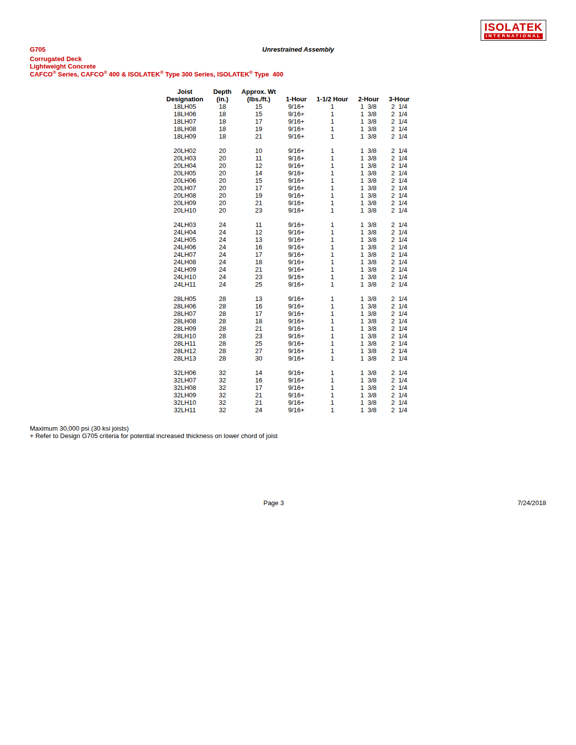ISOLATEK
INTERNATIONAL
G705 Unrestrained Assembly
Corrugated Deck
Lightweight Concrete
CAFCO® Series, CAFCO® 400 & ISOLATEK® Type 300 Series, ISOLATEK® Type 400
| Joist | Depth | Approx. Wt | | | | |
| --- | --- | --- | --- | --- | --- | --- |
| Designation | (in.) | (lbs./ft.) | 1-Hour | 1-1/2 Hour | 2-Hour | 3-Hour |
| 18LH05 | 18 | 15 | 9/16+ | 1 | 1 3/8 | 2 1/4 |
| 18LH06 | 18 | 15 | 9/16+ | 1 | 1 3/8 | 2 1/4 |
| 18LH07 | 18 | 17 | 9/16+ | 1 | 1 3/8 | 2 1/4 |
| 18LH08 | 18 | 19 | 9/16+ | 1 | 1 3/8 | 2 1/4 |
| 18LH09 | 18 | 21 | 9/16+ | 1 | 1 3/8 | 2 1/4 |
| 20LH02 | 20 | 10 | 9/16+ | 1 | 1 3/8 | 2 1/4 |
| 20LH03 | 20 | 11 | 9/16+ | 1 | 1 3/8 | 2 1/4 |
| 20LH04 | 20 | 12 | 9/16+ | 1 | 1 3/8 | 2 1/4 |
| 20LH05 | 20 | 14 | 9/16+ | 1 | 1 3/8 | 2 1/4 |
| 20LH06 | 20 | 15 | 9/16+ | 1 | 1 3/8 | 2 1/4 |
| 20LH07 | 20 | 17 | 9/16+ | 1 | 1 3/8 | 2 1/4 |
| 20LH08 | 20 | 19 | 9/16+ | 1 | 1 3/8 | 2 1/4 |
| 20LH09 | 20 | 21 | 9/16+ | 1 | 1 3/8 | 2 1/4 |
| 20LH10 | 20 | 23 | 9/16+ | 1 | 1 3/8 | 2 1/4 |
| 24LH03 | 24 | 11 | 9/16+ | 1 | 1 3/8 | 2 1/4 |
| 24LH04 | 24 | 12 | 9/16+ | 1 | 1 3/8 | 2 1/4 |
| 24LH05 | 24 | 13 | 9/16+ | 1 | 1 3/8 | 2 1/4 |
| 24LH06 | 24 | 16 | 9/16+ | 1 | 1 3/8 | 2 1/4 |
| 24LH07 | 24 | 17 | 9/16+ | 1 | 1 3/8 | 2 1/4 |
| 24LH08 | 24 | 18 | 9/16+ | 1 | 1 3/8 | 2 1/4 |
| 24LH09 | 24 | 21 | 9/16+ | 1 | 1 3/8 | 2 1/4 |
| 24LH10 | 24 | 23 | 9/16+ | 1 | 1 3/8 | 2 1/4 |
| 24LH11 | 24 | 25 | 9/16+ | 1 | 1 3/8 | 2 1/4 |
| 28LH05 | 28 | 13 | 9/16+ | 1 | 1 3/8 | 2 1/4 |
| 28LH06 | 28 | 16 | 9/16+ | 1 | 1 3/8 | 2 1/4 |
| 28LH07 | 28 | 17 | 9/16+ | 1 | 1 3/8 | 2 1/4 |
| 28LH08 | 28 | 18 | 9/16+ | 1 | 1 3/8 | 2 1/4 |
| 28LH09 | 28 | 21 | 9/16+ | 1 | 1 3/8 | 2 1/4 |
| 28LH10 | 28 | 23 | 9/16+ | 1 | 1 3/8 | 2 1/4 |
| 28LH11 | 28 | 25 | 9/16+ | 1 | 1 3/8 | 2 1/4 |
| 28LH12 | 28 | 27 | 9/16+ | 1 | 1 3/8 | 2 1/4 |
| 28LH13 | 28 | 30 | 9/16+ | 1 | 1 3/8 | 2 1/4 |
| 32LH06 | 32 | 14 | 9/16+ | 1 | 1 3/8 | 2 1/4 |
| 32LH07 | 32 | 16 | 9/16+ | 1 | 1 3/8 | 2 1/4 |
| 32LH08 | 32 | 17 | 9/16+ | 1 | 1 3/8 | 2 1/4 |
| 32LH09 | 32 | 21 | 9/16+ | 1 | 1 3/8 | 2 1/4 |
| 32LH10 | 32 | 21 | 9/16+ | 1 | 1 3/8 | 2 1/4 |
| 32LH11 | 32 | 24 | 9/16+ | 1 | 1 3/8 | 2 1/4 |
Maximum 30,000 psi (30 ksi joists)
+ Refer to Design G705 criteria for potential increased thickness on lower chord of joist
Page 3
7/24/2018